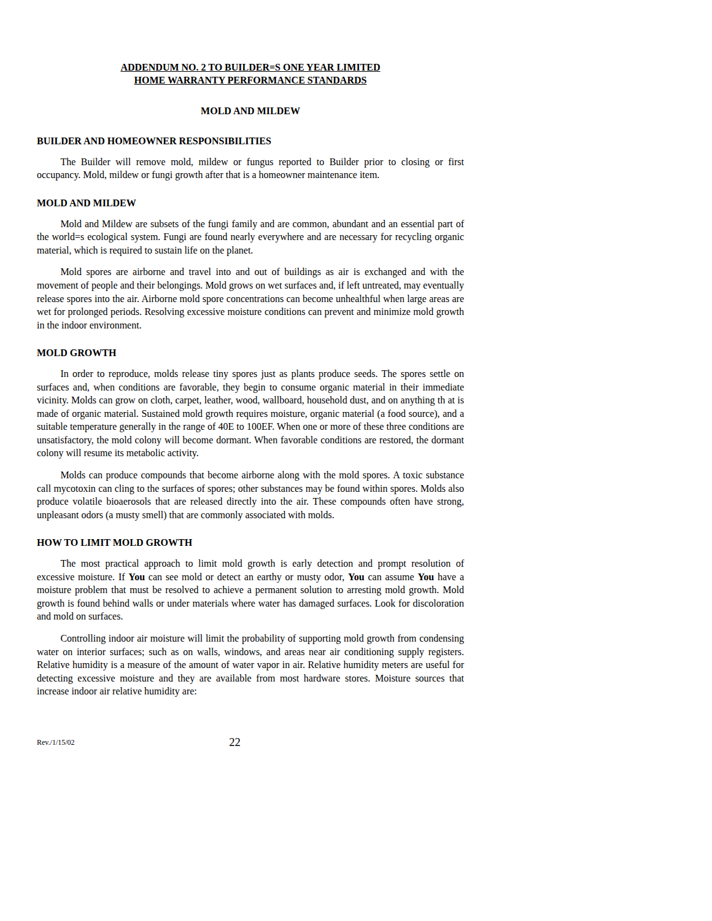ADDENDUM NO. 2 TO BUILDER=S ONE YEAR LIMITED HOME WARRANTY PERFORMANCE STANDARDS
Mold and Mildew
Builder and Homeowner Responsibilities
The Builder will remove mold, mildew or fungus reported to Builder prior to closing or first occupancy. Mold, mildew or fungi growth after that is a homeowner maintenance item.
Mold and Mildew
Mold and Mildew are subsets of the fungi family and are common, abundant and an essential part of the world=s ecological system. Fungi are found nearly everywhere and are necessary for recycling organic material, which is required to sustain life on the planet.
Mold spores are airborne and travel into and out of buildings as air is exchanged and with the movement of people and their belongings. Mold grows on wet surfaces and, if left untreated, may eventually release spores into the air. Airborne mold spore concentrations can become unhealthful when large areas are wet for prolonged periods. Resolving excessive moisture conditions can prevent and minimize mold growth in the indoor environment.
Mold Growth
In order to reproduce, molds release tiny spores just as plants produce seeds. The spores settle on surfaces and, when conditions are favorable, they begin to consume organic material in their immediate vicinity. Molds can grow on cloth, carpet, leather, wood, wallboard, household dust, and on anything th at is made of organic material. Sustained mold growth requires moisture, organic material (a food source), and a suitable temperature generally in the range of 40E to 100EF. When one or more of these three conditions are unsatisfactory, the mold colony will become dormant. When favorable conditions are restored, the dormant colony will resume its metabolic activity.
Molds can produce compounds that become airborne along with the mold spores. A toxic substance call mycotoxin can cling to the surfaces of spores; other substances may be found within spores. Molds also produce volatile bioaerosols that are released directly into the air. These compounds often have strong, unpleasant odors (a musty smell) that are commonly associated with molds.
How to Limit Mold Growth
The most practical approach to limit mold growth is early detection and prompt resolution of excessive moisture. If You can see mold or detect an earthy or musty odor, You can assume You have a moisture problem that must be resolved to achieve a permanent solution to arresting mold growth. Mold growth is found behind walls or under materials where water has damaged surfaces. Look for discoloration and mold on surfaces.
Controlling indoor air moisture will limit the probability of supporting mold growth from condensing water on interior surfaces; such as on walls, windows, and areas near air conditioning supply registers. Relative humidity is a measure of the amount of water vapor in air. Relative humidity meters are useful for detecting excessive moisture and they are available from most hardware stores. Moisture sources that increase indoor air relative humidity are:
Rev./1/15/02 22